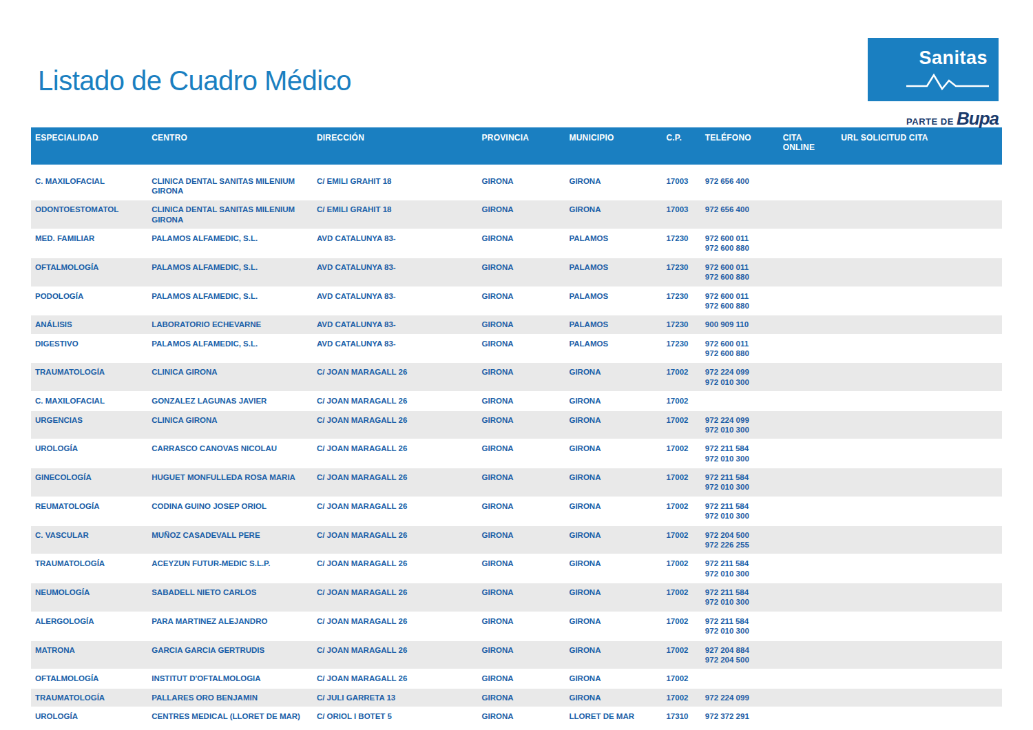Sanitas
PARTE DE Bupa
Listado de Cuadro Médico
| ESPECIALIDAD | CENTRO | DIRECCIÓN | PROVINCIA | MUNICIPIO | C.P. | TELÉFONO | CITA ONLINE | URL SOLICITUD CITA |
| --- | --- | --- | --- | --- | --- | --- | --- | --- |
| C. MAXILOFACIAL | CLINICA DENTAL SANITAS MILENIUM GIRONA | C/ EMILI GRAHIT 18 | GIRONA | GIRONA | 17003 | 972 656 400 | | |
| ODONTOESTOMATOL | CLINICA DENTAL SANITAS MILENIUM GIRONA | C/ EMILI GRAHIT 18 | GIRONA | GIRONA | 17003 | 972 656 400 | | |
| MED. FAMILIAR | PALAMOS ALFAMEDIC, S.L. | AVD CATALUNYA 83- | GIRONA | PALAMOS | 17230 | 972 600 011 972 600 880 | | |
| OFTALMOLOGÍA | PALAMOS ALFAMEDIC, S.L. | AVD CATALUNYA 83- | GIRONA | PALAMOS | 17230 | 972 600 011 972 600 880 | | |
| PODOLOGÍA | PALAMOS ALFAMEDIC, S.L. | AVD CATALUNYA 83- | GIRONA | PALAMOS | 17230 | 972 600 011 972 600 880 | | |
| ANÁLISIS | LABORATORIO ECHEVARNE | AVD CATALUNYA 83- | GIRONA | PALAMOS | 17230 | 900 909 110 | | |
| DIGESTIVO | PALAMOS ALFAMEDIC, S.L. | AVD CATALUNYA 83- | GIRONA | PALAMOS | 17230 | 972 600 011 972 600 880 | | |
| TRAUMATOLOGÍA | CLINICA GIRONA | C/ JOAN MARAGALL 26 | GIRONA | GIRONA | 17002 | 972 224 099 972 010 300 | | |
| C. MAXILOFACIAL | GONZALEZ LAGUNAS JAVIER | C/ JOAN MARAGALL 26 | GIRONA | GIRONA | 17002 | | | |
| URGENCIAS | CLINICA GIRONA | C/ JOAN MARAGALL 26 | GIRONA | GIRONA | 17002 | 972 224 099 972 010 300 | | |
| UROLOGÍA | CARRASCO CANOVAS NICOLAU | C/ JOAN MARAGALL 26 | GIRONA | GIRONA | 17002 | 972 211 584 972 010 300 | | |
| GINECOLOGÍA | HUGUET MONFULLEDA ROSA MARIA | C/ JOAN MARAGALL 26 | GIRONA | GIRONA | 17002 | 972 211 584 972 010 300 | | |
| REUMATOLOGÍA | CODINA GUINO JOSEP ORIOL | C/ JOAN MARAGALL 26 | GIRONA | GIRONA | 17002 | 972 211 584 972 010 300 | | |
| C. VASCULAR | MUÑOZ CASADEVALL PERE | C/ JOAN MARAGALL 26 | GIRONA | GIRONA | 17002 | 972 204 500 972 226 255 | | |
| TRAUMATOLOGÍA | ACEYZUN FUTUR-MEDIC S.L.P. | C/ JOAN MARAGALL 26 | GIRONA | GIRONA | 17002 | 972 211 584 972 010 300 | | |
| NEUMOLOGÍA | SABADELL NIETO CARLOS | C/ JOAN MARAGALL 26 | GIRONA | GIRONA | 17002 | 972 211 584 972 010 300 | | |
| ALERGOLOGÍA | PARA MARTINEZ ALEJANDRO | C/ JOAN MARAGALL 26 | GIRONA | GIRONA | 17002 | 972 211 584 972 010 300 | | |
| MATRONA | GARCIA GARCIA GERTRUDIS | C/ JOAN MARAGALL 26 | GIRONA | GIRONA | 17002 | 927 204 884 972 204 500 | | |
| OFTALMOLOGÍA | INSTITUT D'OFTALMOLOGIA | C/ JOAN MARAGALL 26 | GIRONA | GIRONA | 17002 | | | |
| TRAUMATOLOGÍA | PALLARES ORO BENJAMIN | C/ JULI GARRETA 13 | GIRONA | GIRONA | 17002 | 972 224 099 | | |
| UROLOGÍA | CENTRES MEDICAL (LLORET DE MAR) | C/ ORIOL I BOTET 5 | GIRONA | LLORET DE MAR | 17310 | 972 372 291 | | |